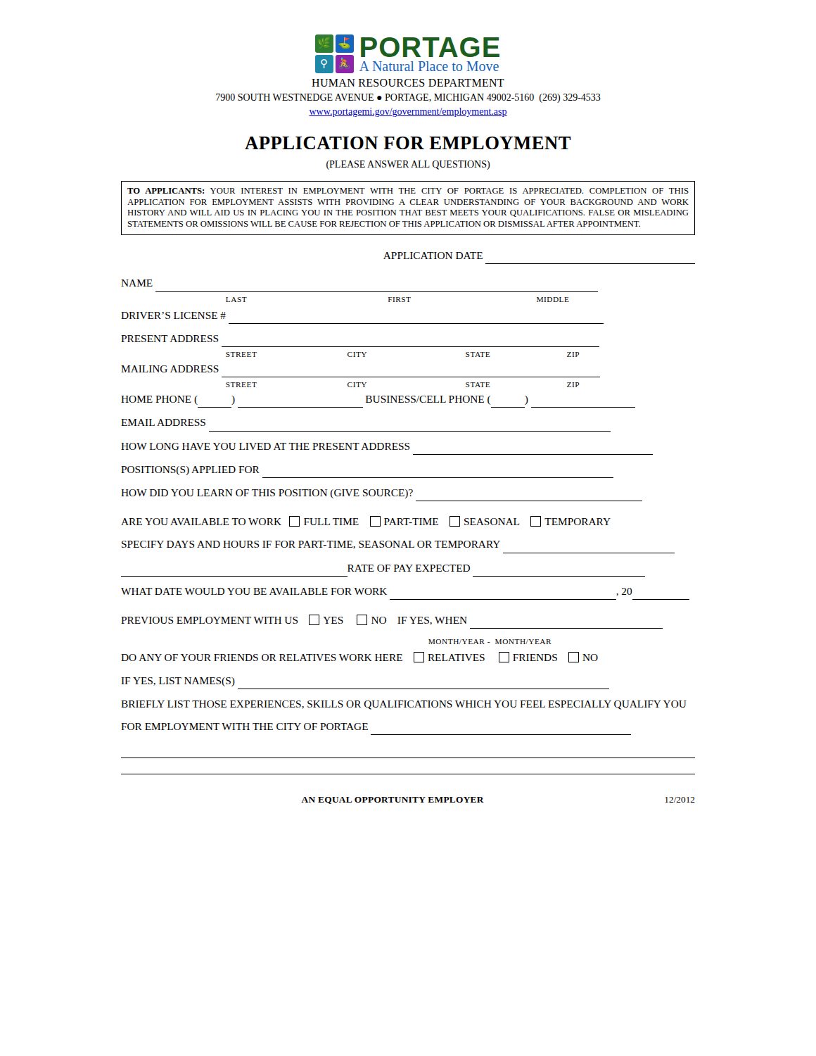🌿
⛳
⚲
🚴
PORTAGE
A Natural Place to Move
HUMAN RESOURCES DEPARTMENT
7900 SOUTH WESTNEDGE AVENUE ● PORTAGE, MICHIGAN 49002-5160 (269) 329-4533
www.portagemi.gov/government/employment.asp
APPLICATION FOR EMPLOYMENT
(PLEASE ANSWER ALL QUESTIONS)
TO APPLICANTS: YOUR INTEREST IN EMPLOYMENT WITH THE CITY OF PORTAGE IS APPRECIATED. COMPLETION OF THIS APPLICATION FOR EMPLOYMENT ASSISTS WITH PROVIDING A CLEAR UNDERSTANDING OF YOUR BACKGROUND AND WORK HISTORY AND WILL AID US IN PLACING YOU IN THE POSITION THAT BEST MEETS YOUR QUALIFICATIONS. FALSE OR MISLEADING STATEMENTS OR OMISSIONS WILL BE CAUSE FOR REJECTION OF THIS APPLICATION OR DISMISSAL AFTER APPOINTMENT.
APPLICATION DATE
NAME
LAST FIRST MIDDLE
DRIVER’S LICENSE #
PRESENT ADDRESS
STREET CITY STATE ZIP
MAILING ADDRESS
STREET CITY STATE ZIP
HOME PHONE ( ) BUSINESS/CELL PHONE ( )
EMAIL ADDRESS
HOW LONG HAVE YOU LIVED AT THE PRESENT ADDRESS
POSITIONS(S) APPLIED FOR
HOW DID YOU LEARN OF THIS POSITION (GIVE SOURCE)?
ARE YOU AVAILABLE TO WORK FULL TIME PART-TIME SEASONAL TEMPORARY
SPECIFY DAYS AND HOURS IF FOR PART-TIME, SEASONAL OR TEMPORARY
RATE OF PAY EXPECTED
WHAT DATE WOULD YOU BE AVAILABLE FOR WORK , 20
PREVIOUS EMPLOYMENT WITH US YES NO IF YES, WHEN
MONTH/YEAR - MONTH/YEAR
DO ANY OF YOUR FRIENDS OR RELATIVES WORK HERE RELATIVES FRIENDS NO
IF YES, LIST NAMES(S)
BRIEFLY LIST THOSE EXPERIENCES, SKILLS OR QUALIFICATIONS WHICH YOU FEEL ESPECIALLY QUALIFY YOU
FOR EMPLOYMENT WITH THE CITY OF PORTAGE
AN EQUAL OPPORTUNITY EMPLOYER 12/2012